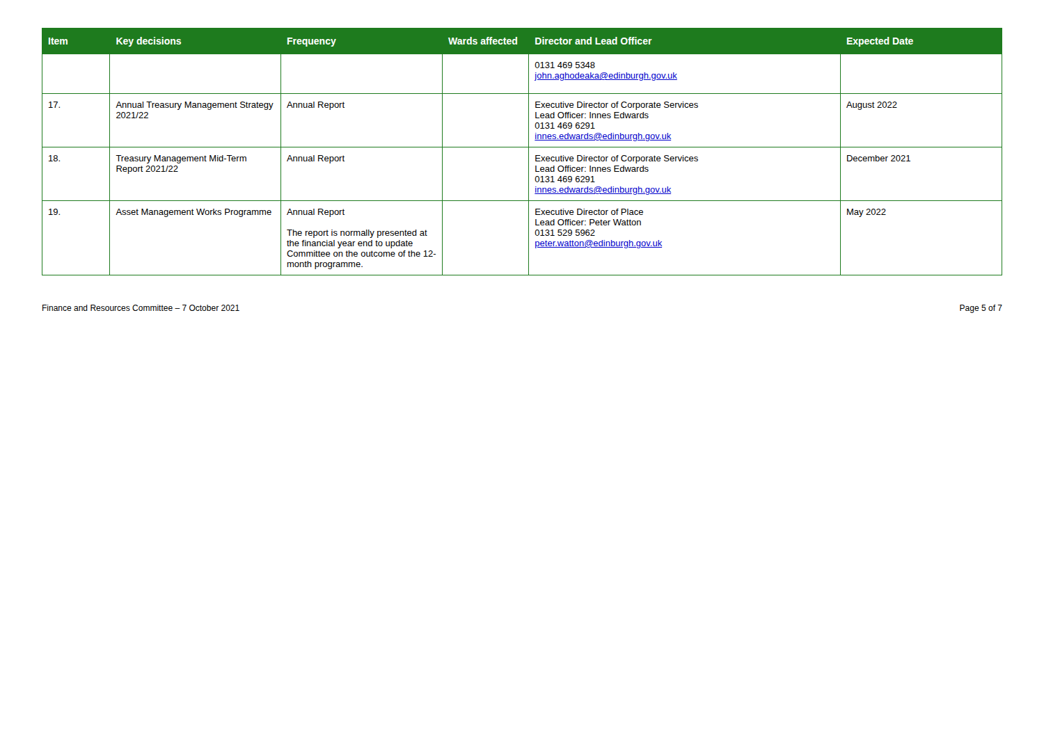| Item | Key decisions | Frequency | Wards affected | Director and Lead Officer | Expected Date |
| --- | --- | --- | --- | --- | --- |
| | | | | 0131 469 5348 john.aghodeaka@edinburgh.gov.uk | |
| 17. | Annual Treasury Management Strategy 2021/22 | Annual Report | | Executive Director of Corporate Services Lead Officer: Innes Edwards 0131 469 6291 innes.edwards@edinburgh.gov.uk | August 2022 |
| 18. | Treasury Management Mid-Term Report 2021/22 | Annual Report | | Executive Director of Corporate Services Lead Officer: Innes Edwards 0131 469 6291 innes.edwards@edinburgh.gov.uk | December 2021 |
| 19. | Asset Management Works Programme | Annual Report The report is normally presented at the financial year end to update Committee on the outcome of the 12-month programme. | | Executive Director of Place Lead Officer: Peter Watton 0131 529 5962 peter.watton@edinburgh.gov.uk | May 2022 |
Finance and Resources Committee – 7 October 2021 Page 5 of 7